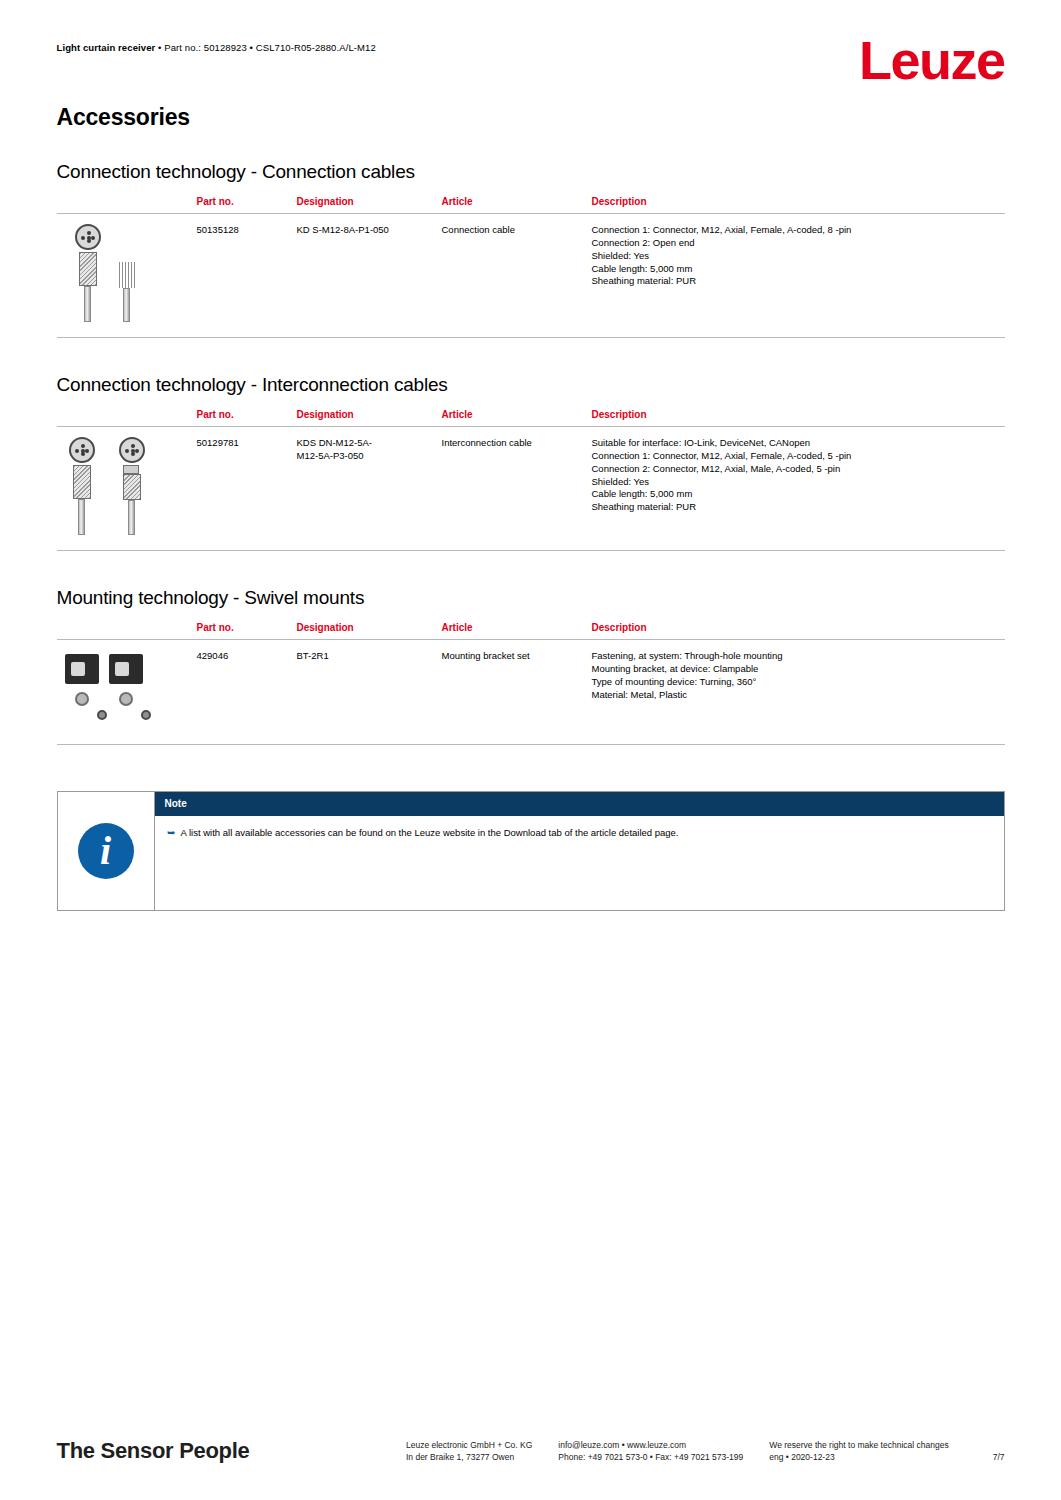Light curtain receiver • Part no.: 50128923 • CSL710-R05-2880.A/L-M12
Leuze
Accessories
Connection technology - Connection cables
| | Part no. | Designation | Article | Description |
| --- | --- | --- | --- | --- |
| | 50135128 | KD S-M12-8A-P1-050 | Connection cable | Connection 1: Connector, M12, Axial, Female, A-coded, 8 -pin Connection 2: Open end Shielded: Yes Cable length: 5,000 mm Sheathing material: PUR |
Connection technology - Interconnection cables
| | Part no. | Designation | Article | Description |
| --- | --- | --- | --- | --- |
| | 50129781 | KDS DN-M12-5A- M12-5A-P3-050 | Interconnection cable | Suitable for interface: IO-Link, DeviceNet, CANopen Connection 1: Connector, M12, Axial, Female, A-coded, 5 -pin Connection 2: Connector, M12, Axial, Male, A-coded, 5 -pin Shielded: Yes Cable length: 5,000 mm Sheathing material: PUR |
Mounting technology - Swivel mounts
| | Part no. | Designation | Article | Description |
| --- | --- | --- | --- | --- |
| | 429046 | BT-2R1 | Mounting bracket set | Fastening, at system: Through-hole mounting Mounting bracket, at device: Clampable Type of mounting device: Turning, 360° Material: Metal, Plastic |
i
Note
➥A list with all available accessories can be found on the Leuze website in the Download tab of the article detailed page.
The Sensor People
Leuze electronic GmbH + Co. KG
In der Braike 1, 73277 Owen
info@leuze.com • www.leuze.com
Phone: +49 7021 573-0 • Fax: +49 7021 573-199
We reserve the right to make technical changes
eng • 2020-12-23
7/7